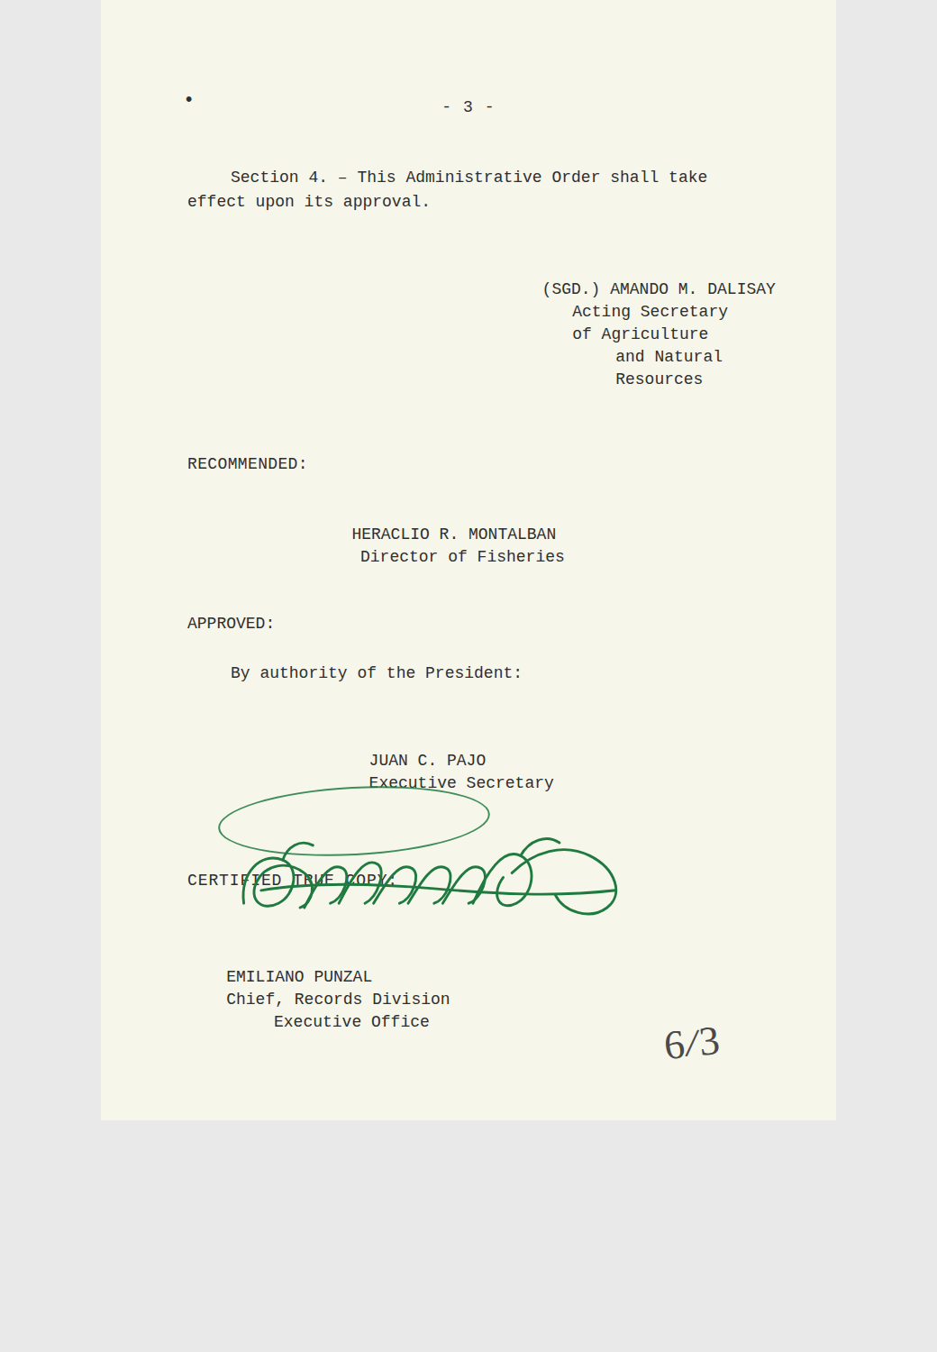•
- 3 -
Section 4. – This Administrative Order shall take effect upon its approval.
(SGD.) AMANDO M. DALISAY
Acting Secretary of Agriculture
and Natural Resources
RECOMMENDED:
HERACLIO R. MONTALBAN
Director of Fisheries
APPROVED:
By authority of the President:
JUAN C. PAJO
Executive Secretary
CERTIFIED TRUE COPY:
EMILIANO PUNZAL
Chief, Records Division
Executive Office
6/3